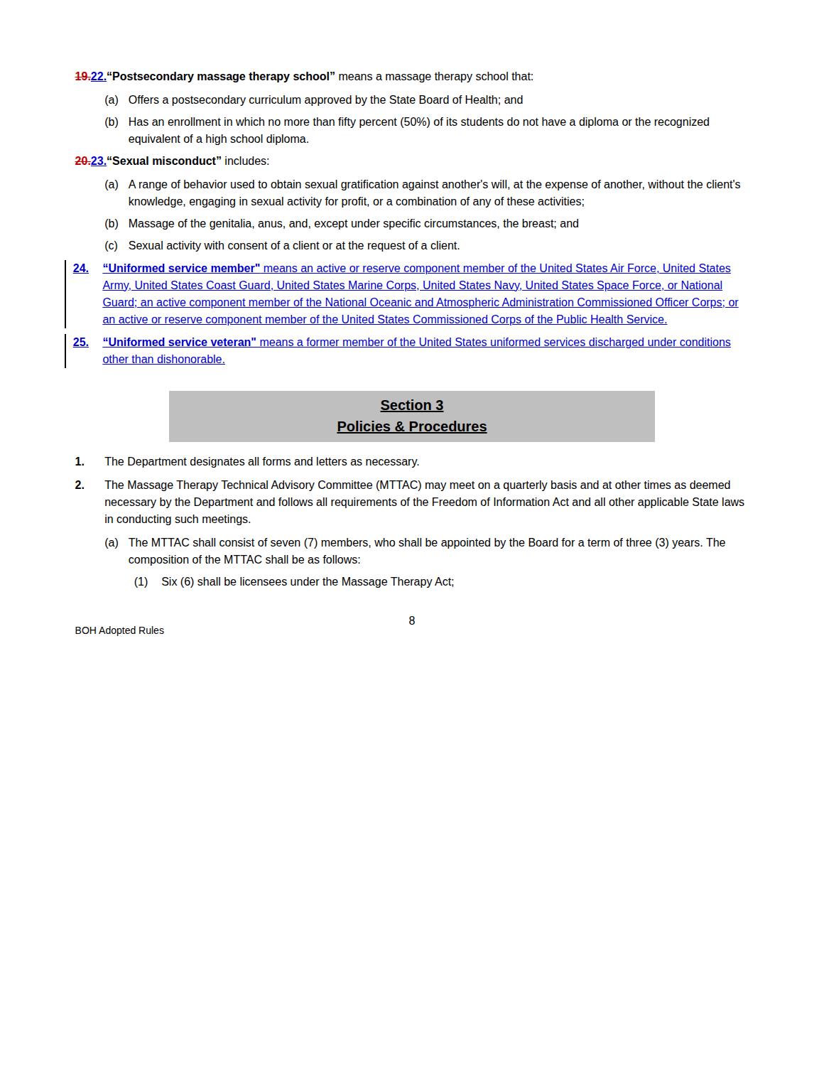19. 22.
“Postsecondary massage therapy school” means a massage therapy school that:
(a)
Offers a postsecondary curriculum approved by the State Board of Health; and
(b)
Has an enrollment in which no more than fifty percent (50%) of its students do not have a diploma or the recognized equivalent of a high school diploma.
20. 23.
“Sexual misconduct” includes:
(a)
A range of behavior used to obtain sexual gratification against another's will, at the expense of another, without the client's knowledge, engaging in sexual activity for profit, or a combination of any of these activities;
(b)
Massage of the genitalia, anus, and, except under specific circumstances, the breast; and
(c)
Sexual activity with consent of a client or at the request of a client.
24.
“Uniformed service member" means an active or reserve component member of the United States Air Force, United States Army, United States Coast Guard, United States Marine Corps, United States Navy, United States Space Force, or National Guard; an active component member of the National Oceanic and Atmospheric Administration Commissioned Officer Corps; or an active or reserve component member of the United States Commissioned Corps of the Public Health Service.
25.
“Uniformed service veteran" means a former member of the United States uniformed services discharged under conditions other than dishonorable.
Section 3 Policies & Procedures
1.
The Department designates all forms and letters as necessary.
2.
The Massage Therapy Technical Advisory Committee (MTTAC) may meet on a quarterly basis and at other times as deemed necessary by the Department and follows all requirements of the Freedom of Information Act and all other applicable State laws in conducting such meetings.
(a)
The MTTAC shall consist of seven (7) members, who shall be appointed by the Board for a term of three (3) years. The composition of the MTTAC shall be as follows:
(1)
Six (6) shall be licensees under the Massage Therapy Act;
8
BOH Adopted Rules